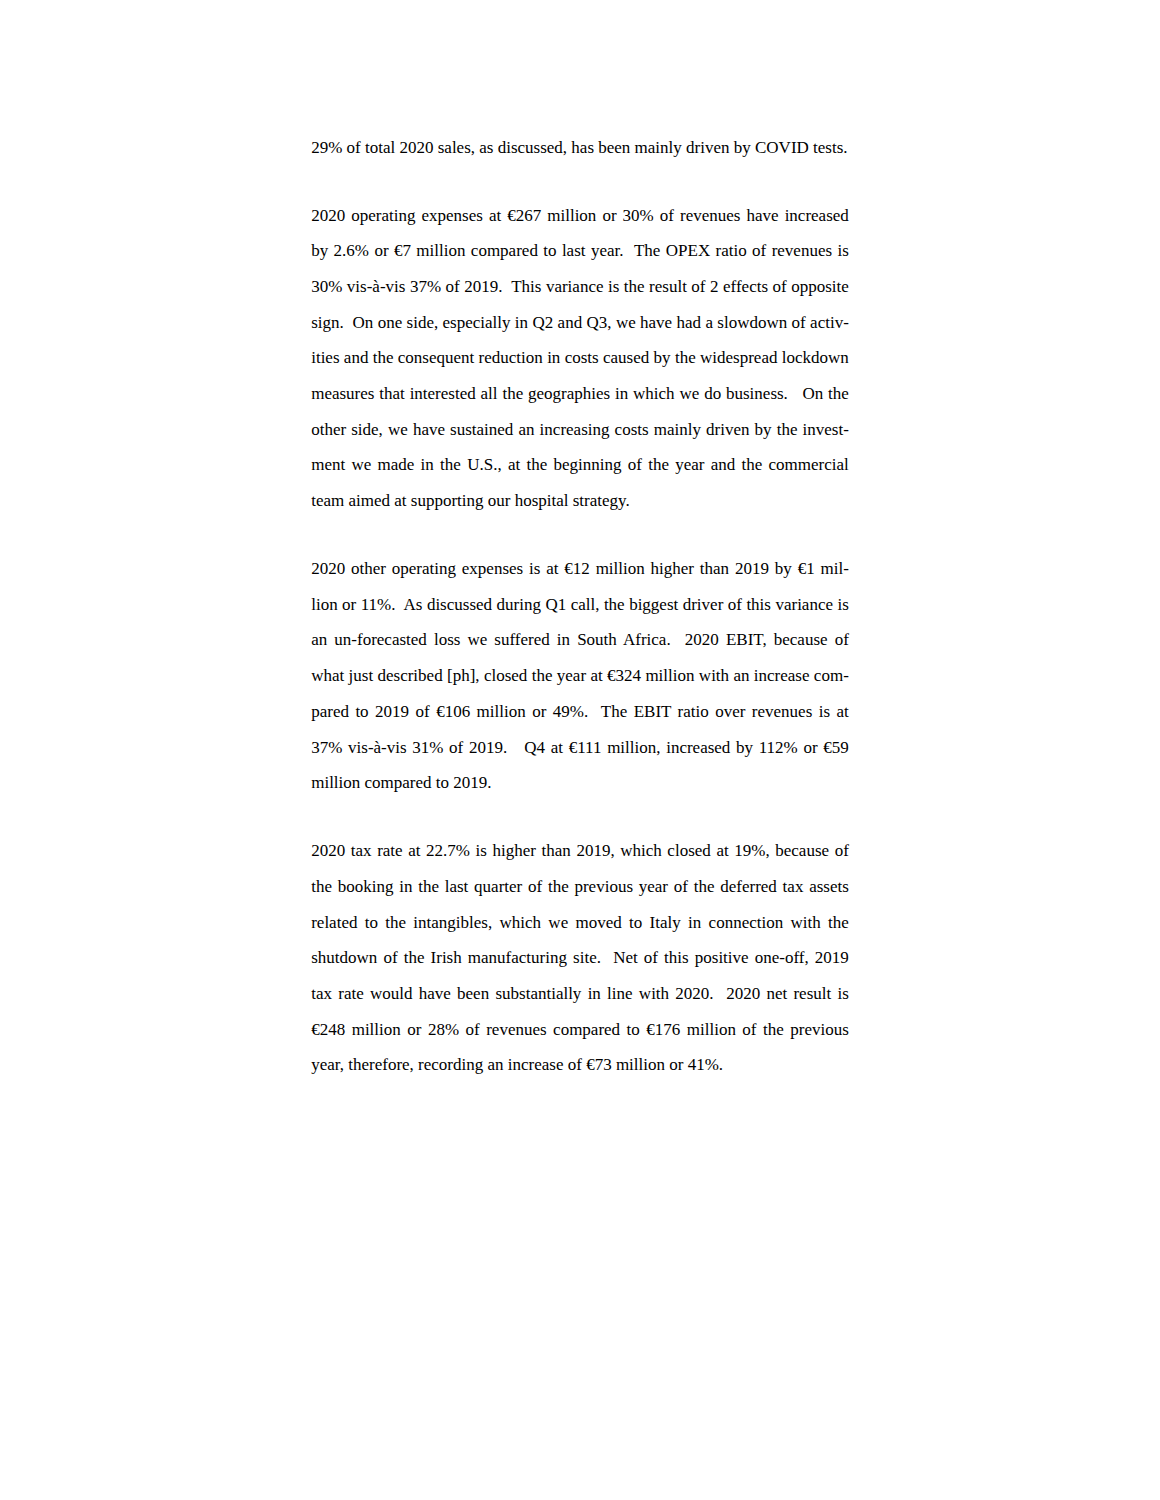29% of total 2020 sales, as discussed, has been mainly driven by COVID tests.
2020 operating expenses at €267 million or 30% of revenues have increased by 2.6% or €7 million compared to last year. The OPEX ratio of revenues is 30% vis-à-vis 37% of 2019. This variance is the result of 2 effects of opposite sign. On one side, especially in Q2 and Q3, we have had a slowdown of activities and the consequent reduction in costs caused by the widespread lockdown measures that interested all the geographies in which we do business. On the other side, we have sustained an increasing costs mainly driven by the investment we made in the U.S., at the beginning of the year and the commercial team aimed at supporting our hospital strategy.
2020 other operating expenses is at €12 million higher than 2019 by €1 million or 11%. As discussed during Q1 call, the biggest driver of this variance is an un-forecasted loss we suffered in South Africa. 2020 EBIT, because of what just described [ph], closed the year at €324 million with an increase compared to 2019 of €106 million or 49%. The EBIT ratio over revenues is at 37% vis-à-vis 31% of 2019. Q4 at €111 million, increased by 112% or €59 million compared to 2019.
2020 tax rate at 22.7% is higher than 2019, which closed at 19%, because of the booking in the last quarter of the previous year of the deferred tax assets related to the intangibles, which we moved to Italy in connection with the shutdown of the Irish manufacturing site. Net of this positive one-off, 2019 tax rate would have been substantially in line with 2020. 2020 net result is €248 million or 28% of revenues compared to €176 million of the previous year, therefore, recording an increase of €73 million or 41%.